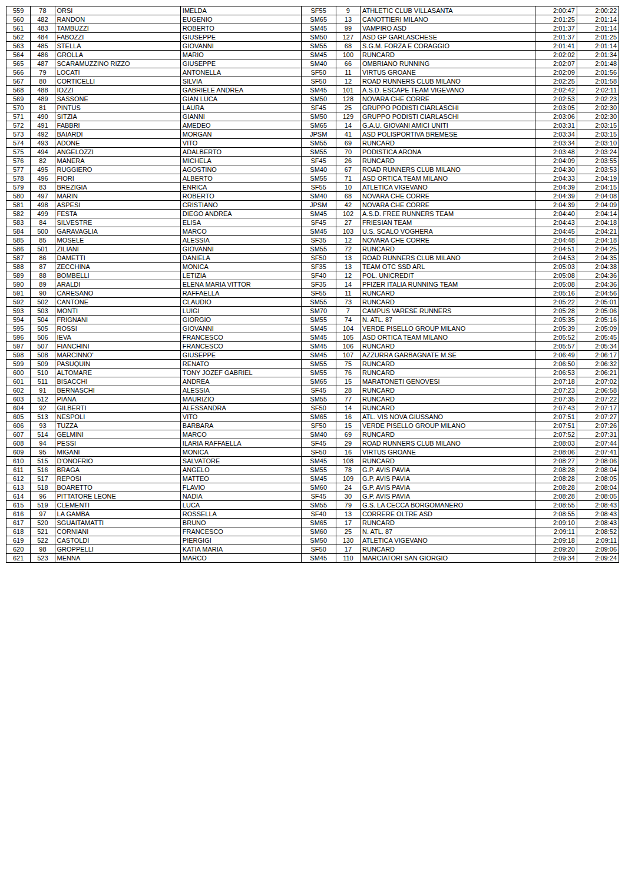| 559 | 78 | ORSI | IMELDA | SF55 | 9 | ATHLETIC CLUB VILLASANTA | 2:00:47 | 2:00:22 |
| 560 | 482 | RANDON | EUGENIO | SM65 | 13 | CANOTTIERI MILANO | 2:01:25 | 2:01:14 |
| 561 | 483 | TAMBUZZI | ROBERTO | SM45 | 99 | VAMPIRO ASD | 2:01:37 | 2:01:14 |
| 562 | 484 | FABOZZI | GIUSEPPE | SM50 | 127 | ASD GP GARLASCHESE | 2:01:37 | 2:01:25 |
| 563 | 485 | STELLA | GIOVANNI | SM55 | 68 | S.G.M. FORZA E CORAGGIO | 2:01:41 | 2:01:14 |
| 564 | 486 | GROLLA | MARIO | SM45 | 100 | RUNCARD | 2:02:02 | 2:01:34 |
| 565 | 487 | SCARAMUZZINO RIZZO | GIUSEPPE | SM40 | 66 | OMBRIANO RUNNING | 2:02:07 | 2:01:48 |
| 566 | 79 | LOCATI | ANTONELLA | SF50 | 11 | VIRTUS GROANE | 2:02:09 | 2:01:56 |
| 567 | 80 | CORTICELLI | SILVIA | SF50 | 12 | ROAD RUNNERS CLUB MILANO | 2:02:25 | 2:01:58 |
| 568 | 488 | IOZZI | GABRIELE ANDREA | SM45 | 101 | A.S.D. ESCAPE TEAM VIGEVANO | 2:02:42 | 2:02:11 |
| 569 | 489 | SASSONE | GIAN LUCA | SM50 | 128 | NOVARA CHE CORRE | 2:02:53 | 2:02:23 |
| 570 | 81 | PINTUS | LAURA | SF45 | 25 | GRUPPO PODISTI CIARLASCHI | 2:03:05 | 2:02:30 |
| 571 | 490 | SITZIA | GIANNI | SM50 | 129 | GRUPPO PODISTI CIARLASCHI | 2:03:06 | 2:02:30 |
| 572 | 491 | FABBRI | AMEDEO | SM65 | 14 | G.A.U. GIOVANI AMICI UNITI | 2:03:31 | 2:03:15 |
| 573 | 492 | BAIARDI | MORGAN | JPSM | 41 | ASD POLISPORTIVA BREMESE | 2:03:34 | 2:03:15 |
| 574 | 493 | ADONE | VITO | SM55 | 69 | RUNCARD | 2:03:34 | 2:03:10 |
| 575 | 494 | ANGELOZZI | ADALBERTO | SM55 | 70 | PODISTICA ARONA | 2:03:48 | 2:03:24 |
| 576 | 82 | MANERA | MICHELA | SF45 | 26 | RUNCARD | 2:04:09 | 2:03:55 |
| 577 | 495 | RUGGIERO | AGOSTINO | SM40 | 67 | ROAD RUNNERS CLUB MILANO | 2:04:30 | 2:03:53 |
| 578 | 496 | FIORI | ALBERTO | SM55 | 71 | ASD ORTICA TEAM MILANO | 2:04:33 | 2:04:19 |
| 579 | 83 | BREZIGIA | ENRICA | SF55 | 10 | ATLETICA VIGEVANO | 2:04:39 | 2:04:15 |
| 580 | 497 | MARIN | ROBERTO | SM40 | 68 | NOVARA CHE CORRE | 2:04:39 | 2:04:08 |
| 581 | 498 | ASPESI | CRISTIANO | JPSM | 42 | NOVARA CHE CORRE | 2:04:39 | 2:04:09 |
| 582 | 499 | FESTA | DIEGO ANDREA | SM45 | 102 | A.S.D. FREE RUNNERS TEAM | 2:04:40 | 2:04:14 |
| 583 | 84 | SILVESTRE | ELISA | SF45 | 27 | FRIESIAN TEAM | 2:04:43 | 2:04:18 |
| 584 | 500 | GARAVAGLIA | MARCO | SM45 | 103 | U.S. SCALO VOGHERA | 2:04:45 | 2:04:21 |
| 585 | 85 | MOSELE | ALESSIA | SF35 | 12 | NOVARA CHE CORRE | 2:04:48 | 2:04:18 |
| 586 | 501 | ZILIANI | GIOVANNI | SM55 | 72 | RUNCARD | 2:04:51 | 2:04:25 |
| 587 | 86 | DAMETTI | DANIELA | SF50 | 13 | ROAD RUNNERS CLUB MILANO | 2:04:53 | 2:04:35 |
| 588 | 87 | ZECCHINA | MONICA | SF35 | 13 | TEAM OTC SSD ARL | 2:05:03 | 2:04:38 |
| 589 | 88 | BOMBELLI | LETIZIA | SF40 | 12 | POL. UNICREDIT | 2:05:08 | 2:04:36 |
| 590 | 89 | ARALDI | ELENA MARIA VITTOR | SF35 | 14 | PFIZER ITALIA RUNNING TEAM | 2:05:08 | 2:04:36 |
| 591 | 90 | CARESANO | RAFFAELLA | SF55 | 11 | RUNCARD | 2:05:16 | 2:04:56 |
| 592 | 502 | CANTONE | CLAUDIO | SM55 | 73 | RUNCARD | 2:05:22 | 2:05:01 |
| 593 | 503 | MONTI | LUIGI | SM70 | 7 | CAMPUS VARESE RUNNERS | 2:05:28 | 2:05:06 |
| 594 | 504 | FRIGNANI | GIORGIO | SM55 | 74 | N. ATL. 87 | 2:05:35 | 2:05:16 |
| 595 | 505 | ROSSI | GIOVANNI | SM45 | 104 | VERDE PISELLO GROUP MILANO | 2:05:39 | 2:05:09 |
| 596 | 506 | IEVA | FRANCESCO | SM45 | 105 | ASD ORTICA TEAM MILANO | 2:05:52 | 2:05:45 |
| 597 | 507 | FIANCHINI | FRANCESCO | SM45 | 106 | RUNCARD | 2:05:57 | 2:05:34 |
| 598 | 508 | MARCINNO' | GIUSEPPE | SM45 | 107 | AZZURRA GARBAGNATE M.SE | 2:06:49 | 2:06:17 |
| 599 | 509 | PASUQUIN | RENATO | SM55 | 75 | RUNCARD | 2:06:50 | 2:06:32 |
| 600 | 510 | ALTOMARE | TONY JOZEF GABRIEL | SM55 | 76 | RUNCARD | 2:06:53 | 2:06:21 |
| 601 | 511 | BISACCHI | ANDREA | SM65 | 15 | MARATONETI GENOVESI | 2:07:18 | 2:07:02 |
| 602 | 91 | BERNASCHI | ALESSIA | SF45 | 28 | RUNCARD | 2:07:23 | 2:06:58 |
| 603 | 512 | PIANA | MAURIZIO | SM55 | 77 | RUNCARD | 2:07:35 | 2:07:22 |
| 604 | 92 | GILBERTI | ALESSANDRA | SF50 | 14 | RUNCARD | 2:07:43 | 2:07:17 |
| 605 | 513 | NESPOLI | VITO | SM65 | 16 | ATL. VIS NOVA GIUSSANO | 2:07:51 | 2:07:27 |
| 606 | 93 | TUZZA | BARBARA | SF50 | 15 | VERDE PISELLO GROUP MILANO | 2:07:51 | 2:07:26 |
| 607 | 514 | GELMINI | MARCO | SM40 | 69 | RUNCARD | 2:07:52 | 2:07:31 |
| 608 | 94 | PESSI | ILARIA RAFFAELLA | SF45 | 29 | ROAD RUNNERS CLUB MILANO | 2:08:03 | 2:07:44 |
| 609 | 95 | MIGANI | MONICA | SF50 | 16 | VIRTUS GROANE | 2:08:06 | 2:07:41 |
| 610 | 515 | D'ONOFRIO | SALVATORE | SM45 | 108 | RUNCARD | 2:08:27 | 2:08:06 |
| 611 | 516 | BRAGA | ANGELO | SM55 | 78 | G.P. AVIS PAVIA | 2:08:28 | 2:08:04 |
| 612 | 517 | REPOSI | MATTEO | SM45 | 109 | G.P. AVIS PAVIA | 2:08:28 | 2:08:05 |
| 613 | 518 | BOARETTO | FLAVIO | SM60 | 24 | G.P. AVIS PAVIA | 2:08:28 | 2:08:04 |
| 614 | 96 | PITTATORE LEONE | NADIA | SF45 | 30 | G.P. AVIS PAVIA | 2:08:28 | 2:08:05 |
| 615 | 519 | CLEMENTI | LUCA | SM55 | 79 | G.S. LA CECCA BORGOMANERO | 2:08:55 | 2:08:43 |
| 616 | 97 | LA GAMBA | ROSSELLA | SF40 | 13 | CORRERE OLTRE ASD | 2:08:55 | 2:08:43 |
| 617 | 520 | SGUAITAMATTI | BRUNO | SM65 | 17 | RUNCARD | 2:09:10 | 2:08:43 |
| 618 | 521 | CORNIANI | FRANCESCO | SM60 | 25 | N. ATL. 87 | 2:09:11 | 2:08:52 |
| 619 | 522 | CASTOLDI | PIERGIGI | SM50 | 130 | ATLETICA VIGEVANO | 2:09:18 | 2:09:11 |
| 620 | 98 | GROPPELLI | KATIA MARIA | SF50 | 17 | RUNCARD | 2:09:20 | 2:09:06 |
| 621 | 523 | MENNA | MARCO | SM45 | 110 | MARCIATORI SAN GIORGIO | 2:09:34 | 2:09:24 |